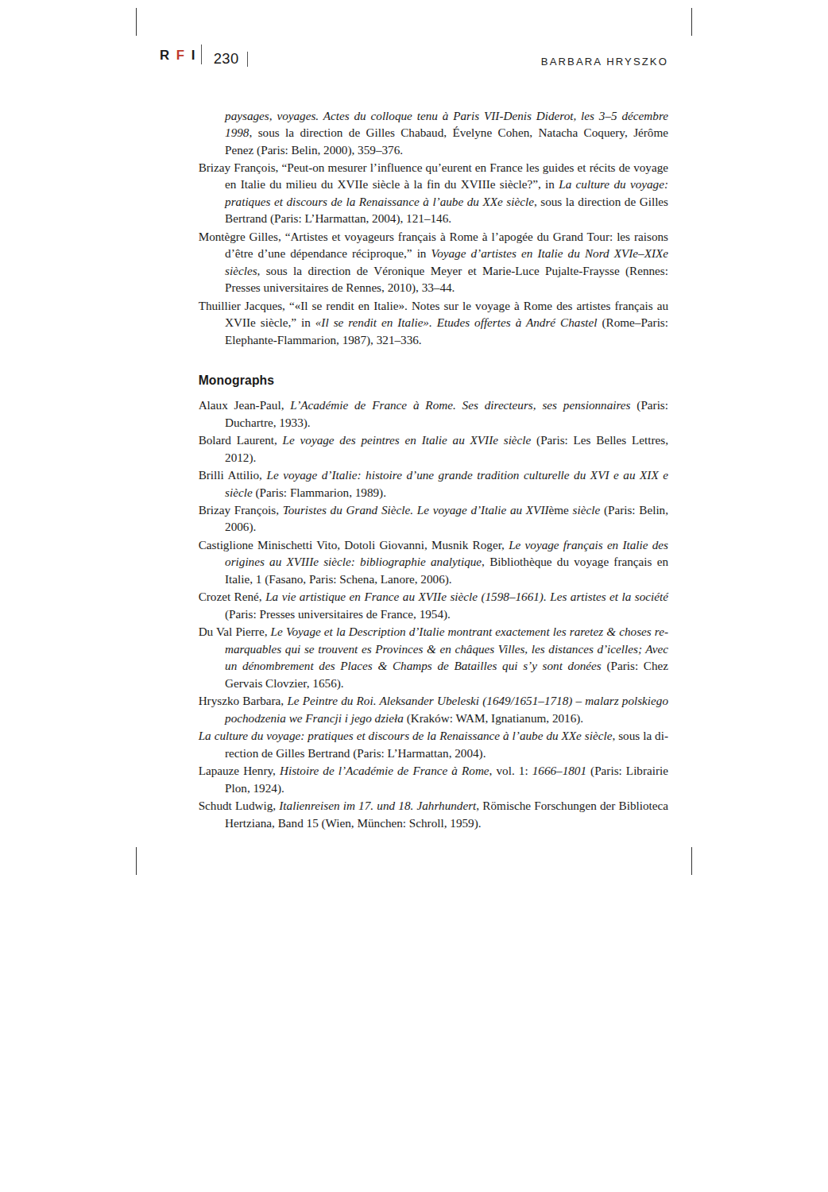R F I 230 Barbara Hryszko
paysages, voyages. Actes du colloque tenu à Paris VII-Denis Diderot, les 3–5 décembre 1998, sous la direction de Gilles Chabaud, Évelyne Cohen, Natacha Coquery, Jérôme Penez (Paris: Belin, 2000), 359–376.
Brizay François, “Peut-on mesurer l’influence qu’eurent en France les guides et récits de voyage en Italie du milieu du XVIIe siècle à la fin du XVIIIe siècle?”, in La culture du voyage: pratiques et discours de la Renaissance à l’aube du XXe siècle, sous la direction de Gilles Bertrand (Paris: L’Harmattan, 2004), 121–146.
Montègre Gilles, “Artistes et voyageurs français à Rome à l’apogée du Grand Tour: les raisons d’être d’une dépendance réciproque,” in Voyage d’artistes en Italie du Nord XVIe–XIXe siècles, sous la direction de Véronique Meyer et Marie-Luce Pujalte-Fraysse (Rennes: Presses universitaires de Rennes, 2010), 33–44.
Thuillier Jacques, “«Il se rendit en Italie». Notes sur le voyage à Rome des artistes français au XVIIe siècle,” in «Il se rendit en Italie». Etudes offertes à André Chastel (Rome–Paris: Elephante-Flammarion, 1987), 321–336.
Monographs
Alaux Jean-Paul, L’Académie de France à Rome. Ses directeurs, ses pensionnaires (Paris: Duchartre, 1933).
Bolard Laurent, Le voyage des peintres en Italie au XVIIe siècle (Paris: Les Belles Lettres, 2012).
Brilli Attilio, Le voyage d’Italie: histoire d’une grande tradition culturelle du XVI e au XIX e siècle (Paris: Flammarion, 1989).
Brizay François, Touristes du Grand Siècle. Le voyage d’Italie au XVIIème siècle (Paris: Belin, 2006).
Castiglione Minischetti Vito, Dotoli Giovanni, Musnik Roger, Le voyage français en Italie des origines au XVIIIe siècle: bibliographie analytique, Bibliothèque du voyage français en Italie, 1 (Fasano, Paris: Schena, Lanore, 2006).
Crozet René, La vie artistique en France au XVIIe siècle (1598–1661). Les artistes et la société (Paris: Presses universitaires de France, 1954).
Du Val Pierre, Le Voyage et la Description d’Italie montrant exactement les raretez & choses remarquables qui se trouvent es Provinces & en châques Villes, les distances d’icelles; Avec un dénombrement des Places & Champs de Batailles qui s’y sont donées (Paris: Chez Gervais Clovzier, 1656).
Hryszko Barbara, Le Peintre du Roi. Aleksander Ubeleski (1649/1651–1718) – malarz polskiego pochodzenia we Francji i jego dzieła (Kraków: WAM, Ignatianum, 2016).
La culture du voyage: pratiques et discours de la Renaissance à l’aube du XXe siècle, sous la direction de Gilles Bertrand (Paris: L’Harmattan, 2004).
Lapauze Henry, Histoire de l’Académie de France à Rome, vol. 1: 1666–1801 (Paris: Librairie Plon, 1924).
Schudt Ludwig, Italienreisen im 17. und 18. Jahrhundert, Römische Forschungen der Biblioteca Hertziana, Band 15 (Wien, München: Schroll, 1959).